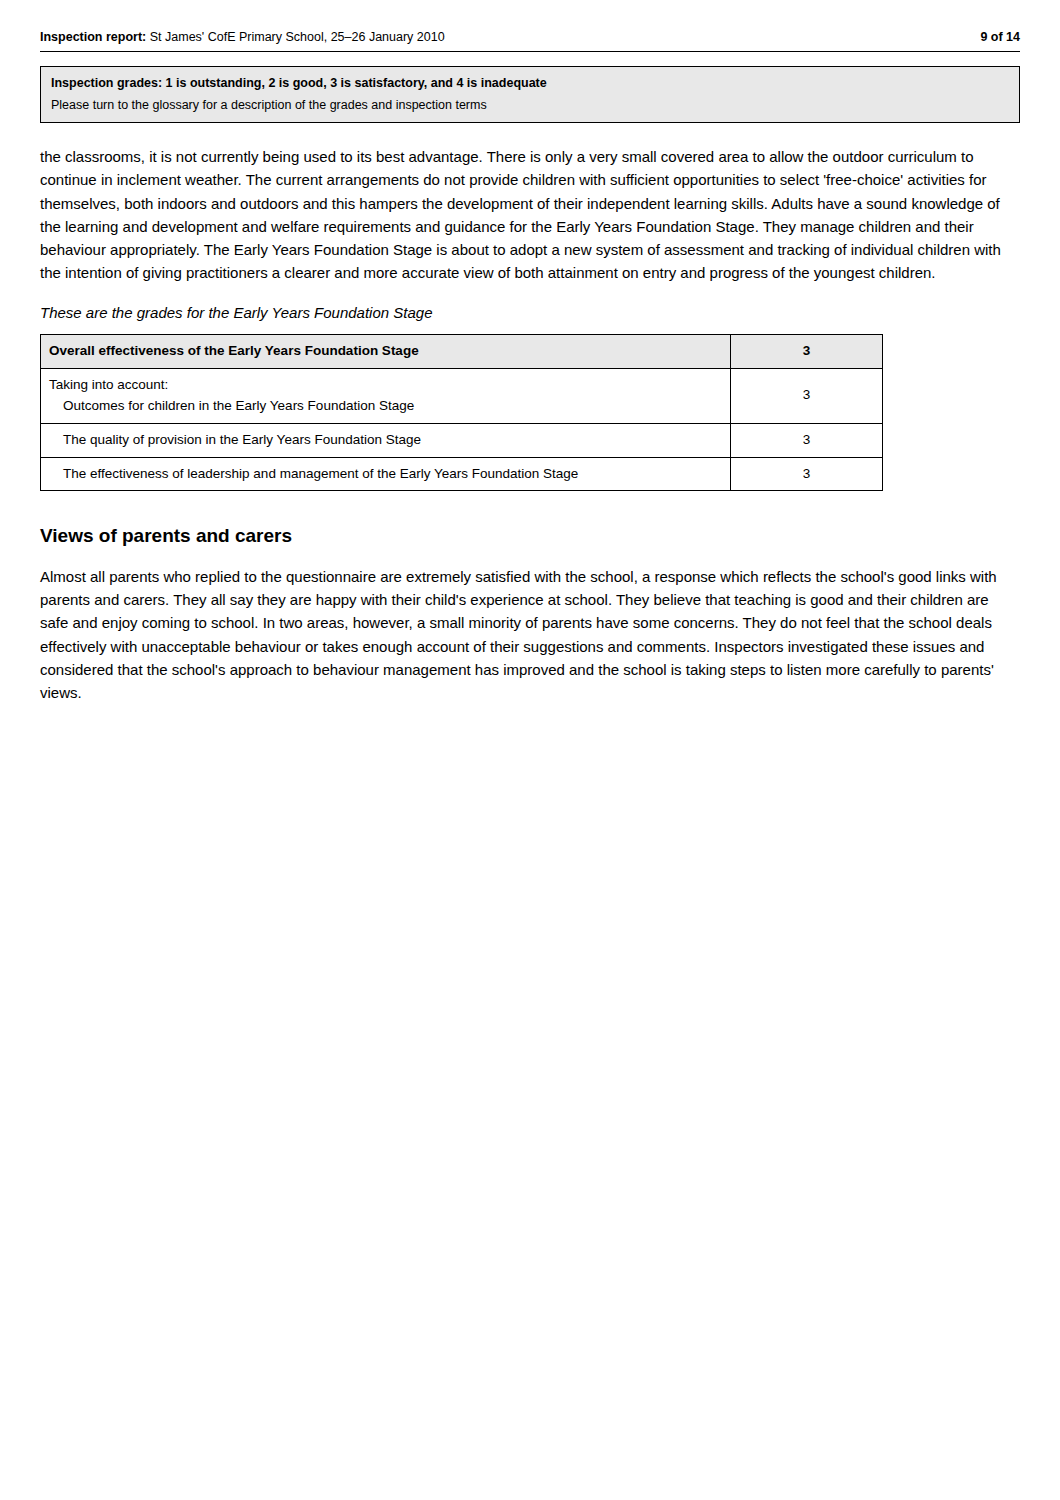Inspection report: St James' CofE Primary School, 25–26 January 2010
9 of 14
Inspection grades: 1 is outstanding, 2 is good, 3 is satisfactory, and 4 is inadequate
Please turn to the glossary for a description of the grades and inspection terms
the classrooms, it is not currently being used to its best advantage. There is only a very small covered area to allow the outdoor curriculum to continue in inclement weather. The current arrangements do not provide children with sufficient opportunities to select 'free-choice' activities for themselves, both indoors and outdoors and this hampers the development of their independent learning skills. Adults have a sound knowledge of the learning and development and welfare requirements and guidance for the Early Years Foundation Stage. They manage children and their behaviour appropriately. The Early Years Foundation Stage is about to adopt a new system of assessment and tracking of individual children with the intention of giving practitioners a clearer and more accurate view of both attainment on entry and progress of the youngest children.
These are the grades for the Early Years Foundation Stage
| Overall effectiveness of the Early Years Foundation Stage | 3 |
| Taking into account: Outcomes for children in the Early Years Foundation Stage | 3 |
| The quality of provision in the Early Years Foundation Stage | 3 |
| The effectiveness of leadership and management of the Early Years Foundation Stage | 3 |
Views of parents and carers
Almost all parents who replied to the questionnaire are extremely satisfied with the school, a response which reflects the school's good links with parents and carers. They all say they are happy with their child's experience at school. They believe that teaching is good and their children are safe and enjoy coming to school. In two areas, however, a small minority of parents have some concerns. They do not feel that the school deals effectively with unacceptable behaviour or takes enough account of their suggestions and comments. Inspectors investigated these issues and considered that the school's approach to behaviour management has improved and the school is taking steps to listen more carefully to parents' views.